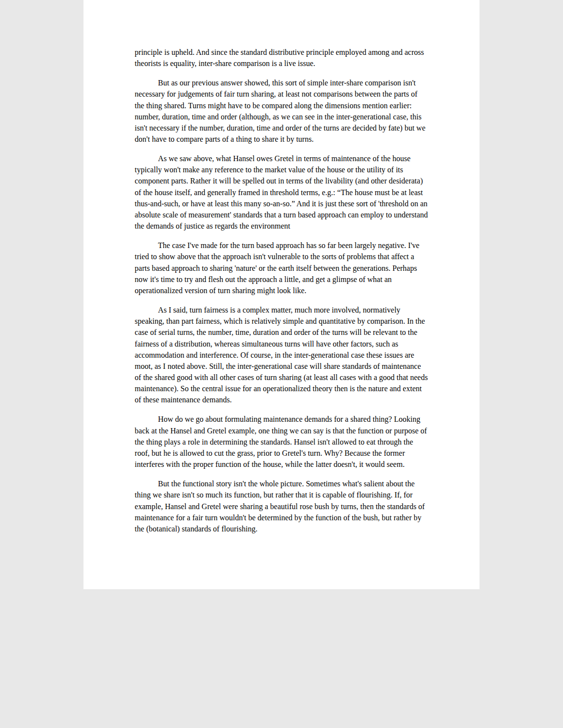principle is upheld. And since the standard distributive principle employed among and across theorists is equality, inter-share comparison is a live issue.
But as our previous answer showed, this sort of simple inter-share comparison isn't necessary for judgements of fair turn sharing, at least not comparisons between the parts of the thing shared. Turns might have to be compared along the dimensions mention earlier: number, duration, time and order (although, as we can see in the inter-generational case, this isn't necessary if the number, duration, time and order of the turns are decided by fate) but we don't have to compare parts of a thing to share it by turns.
As we saw above, what Hansel owes Gretel in terms of maintenance of the house typically won't make any reference to the market value of the house or the utility of its component parts. Rather it will be spelled out in terms of the livability (and other desiderata) of the house itself, and generally framed in threshold terms, e.g.: “The house must be at least thus-and-such, or have at least this many so-an-so.” And it is just these sort of 'threshold on an absolute scale of measurement' standards that a turn based approach can employ to understand the demands of justice as regards the environment
The case I've made for the turn based approach has so far been largely negative. I've tried to show above that the approach isn't vulnerable to the sorts of problems that affect a parts based approach to sharing 'nature' or the earth itself between the generations. Perhaps now it's time to try and flesh out the approach a little, and get a glimpse of what an operationalized version of turn sharing might look like.
As I said, turn fairness is a complex matter, much more involved, normatively speaking, than part fairness, which is relatively simple and quantitative by comparison. In the case of serial turns, the number, time, duration and order of the turns will be relevant to the fairness of a distribution, whereas simultaneous turns will have other factors, such as accommodation and interference. Of course, in the inter-generational case these issues are moot, as I noted above. Still, the inter-generational case will share standards of maintenance of the shared good with all other cases of turn sharing (at least all cases with a good that needs maintenance). So the central issue for an operationalized theory then is the nature and extent of these maintenance demands.
How do we go about formulating maintenance demands for a shared thing? Looking back at the Hansel and Gretel example, one thing we can say is that the function or purpose of the thing plays a role in determining the standards. Hansel isn't allowed to eat through the roof, but he is allowed to cut the grass, prior to Gretel's turn. Why? Because the former interferes with the proper function of the house, while the latter doesn't, it would seem.
But the functional story isn't the whole picture. Sometimes what's salient about the thing we share isn't so much its function, but rather that it is capable of flourishing. If, for example, Hansel and Gretel were sharing a beautiful rose bush by turns, then the standards of maintenance for a fair turn wouldn't be determined by the function of the bush, but rather by the (botanical) standards of flourishing.